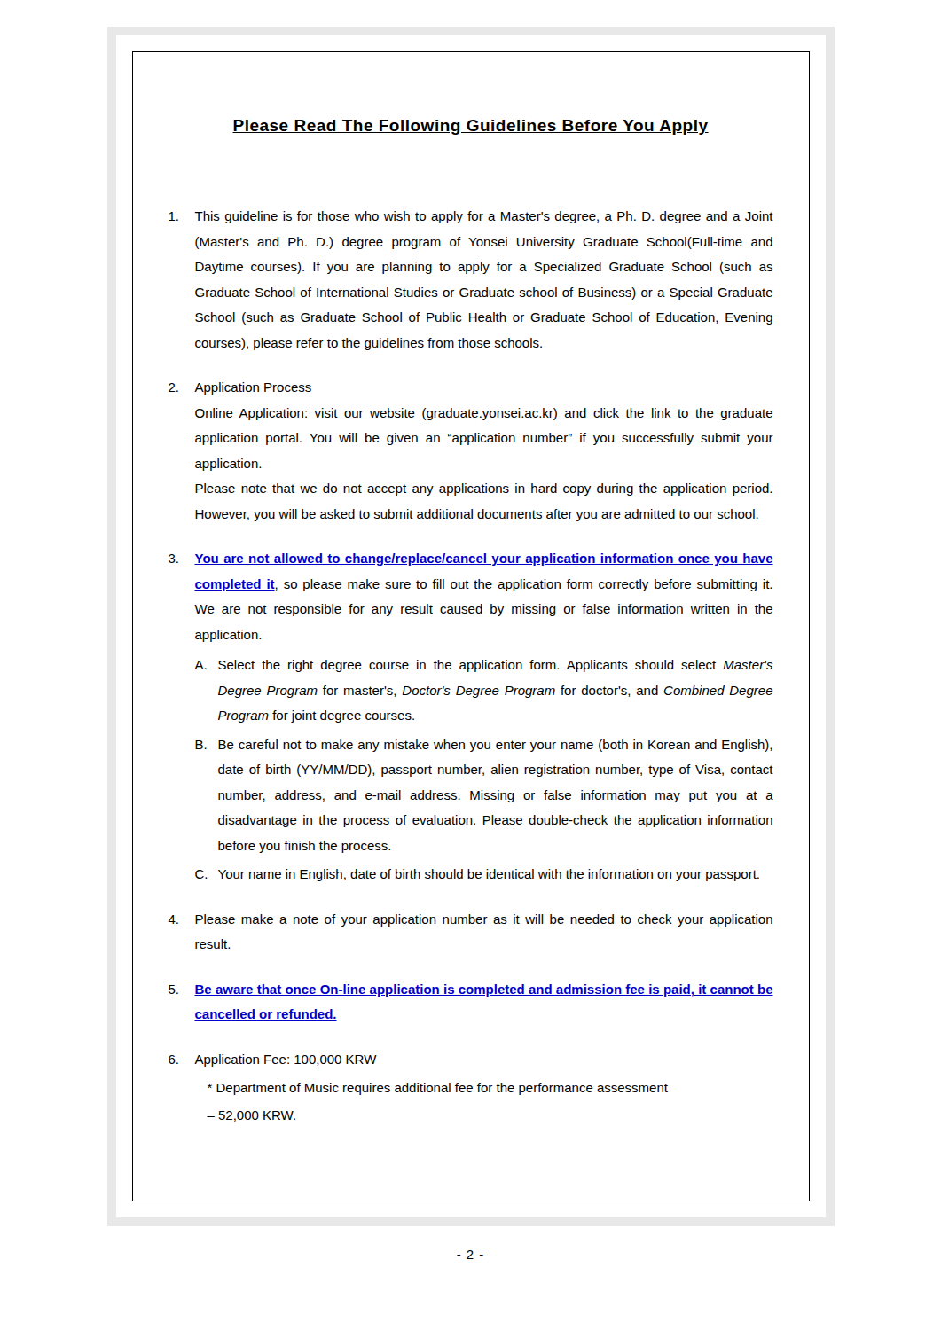Please Read The Following Guidelines Before You Apply
This guideline is for those who wish to apply for a Master's degree, a Ph. D. degree and a Joint (Master's and Ph. D.) degree program of Yonsei University Graduate School(Full-time and Daytime courses). If you are planning to apply for a Specialized Graduate School (such as Graduate School of International Studies or Graduate school of Business) or a Special Graduate School (such as Graduate School of Public Health or Graduate School of Education, Evening courses), please refer to the guidelines from those schools.
Application Process
Online Application: visit our website (graduate.yonsei.ac.kr) and click the link to the graduate application portal. You will be given an “application number” if you successfully submit your application.
Please note that we do not accept any applications in hard copy during the application period. However, you will be asked to submit additional documents after you are admitted to our school.
You are not allowed to change/replace/cancel your application information once you have completed it, so please make sure to fill out the application form correctly before submitting it. We are not responsible for any result caused by missing or false information written in the application.
A. Select the right degree course in the application form. Applicants should select Master's Degree Program for master's, Doctor's Degree Program for doctor's, and Combined Degree Program for joint degree courses.
B. Be careful not to make any mistake when you enter your name (both in Korean and English), date of birth (YY/MM/DD), passport number, alien registration number, type of Visa, contact number, address, and e-mail address. Missing or false information may put you at a disadvantage in the process of evaluation. Please double-check the application information before you finish the process.
C. Your name in English, date of birth should be identical with the information on your passport.
Please make a note of your application number as it will be needed to check your application result.
Be aware that once On-line application is completed and admission fee is paid, it cannot be cancelled or refunded.
Application Fee: 100,000 KRW
* Department of Music requires additional fee for the performance assessment
– 52,000 KRW.
- 2 -